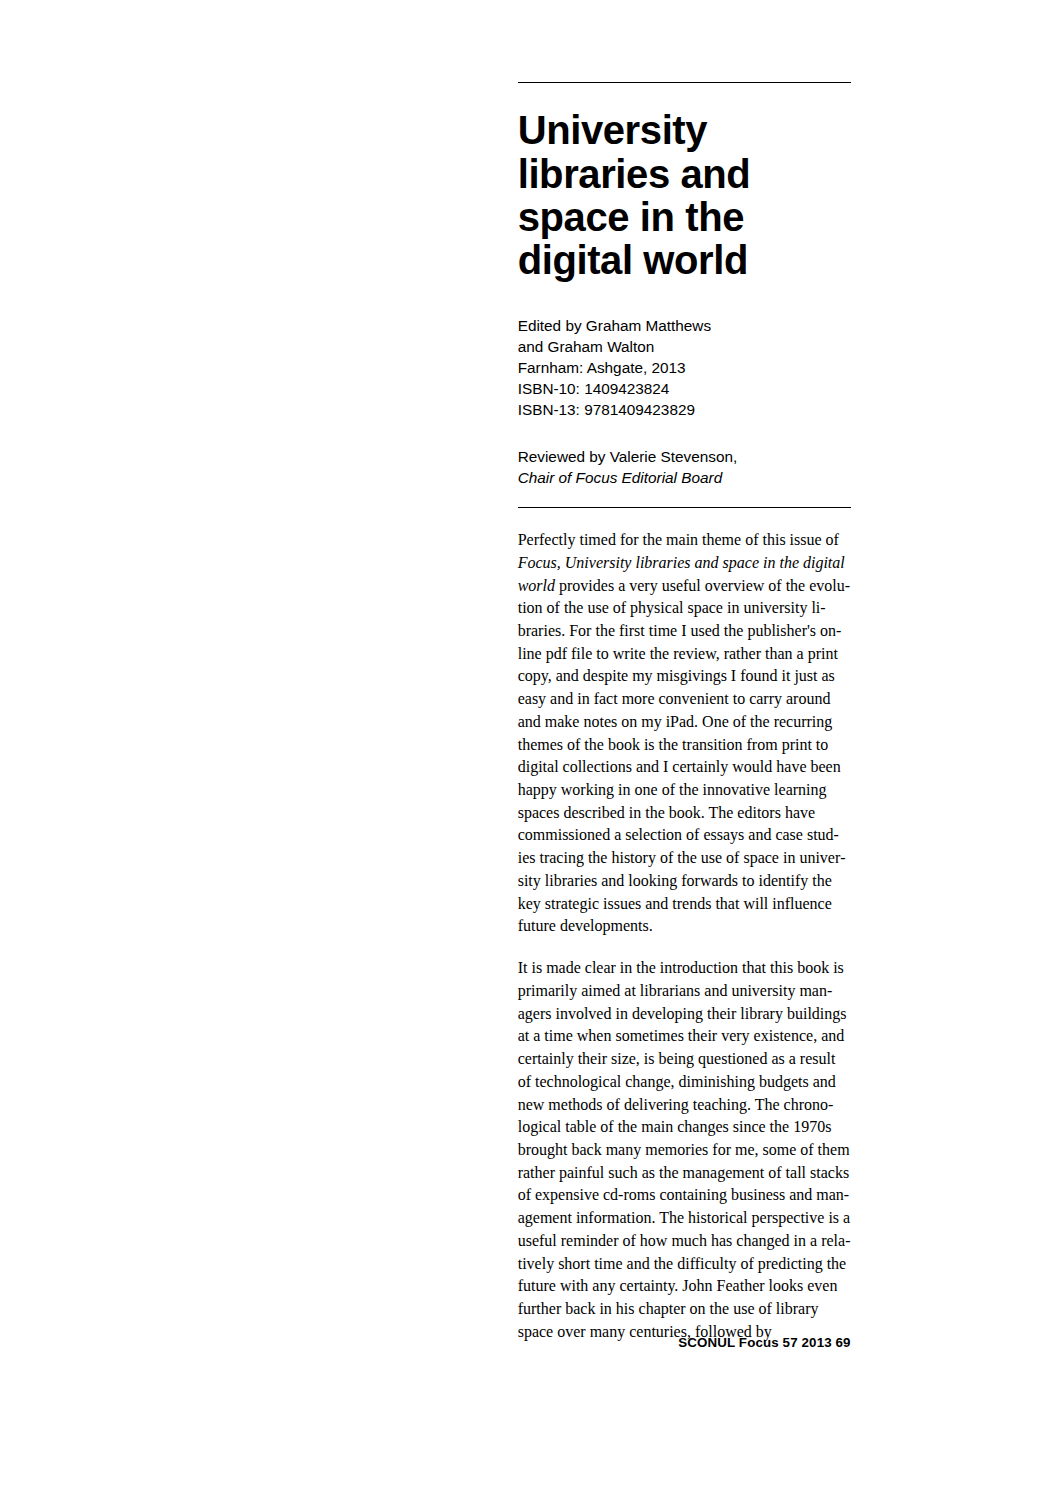University libraries and space in the digital world
Edited by Graham Matthews
and Graham Walton
Farnham: Ashgate, 2013
ISBN-10: 1409423824
ISBN-13: 9781409423829
Reviewed by Valerie Stevenson,
Chair of Focus Editorial Board
Perfectly timed for the main theme of this issue of Focus, University libraries and space in the digital world provides a very useful overview of the evolution of the use of physical space in university libraries. For the first time I used the publisher's online pdf file to write the review, rather than a print copy, and despite my misgivings I found it just as easy and in fact more convenient to carry around and make notes on my iPad. One of the recurring themes of the book is the transition from print to digital collections and I certainly would have been happy working in one of the innovative learning spaces described in the book. The editors have commissioned a selection of essays and case studies tracing the history of the use of space in university libraries and looking forwards to identify the key strategic issues and trends that will influence future developments.
It is made clear in the introduction that this book is primarily aimed at librarians and university managers involved in developing their library buildings at a time when sometimes their very existence, and certainly their size, is being questioned as a result of technological change, diminishing budgets and new methods of delivering teaching. The chronological table of the main changes since the 1970s brought back many memories for me, some of them rather painful such as the management of tall stacks of expensive cd-roms containing business and management information. The historical perspective is a useful reminder of how much has changed in a relatively short time and the difficulty of predicting the future with any certainty. John Feather looks even further back in his chapter on the use of library space over many centuries, followed by
SCONUL Focus 57 2013 69